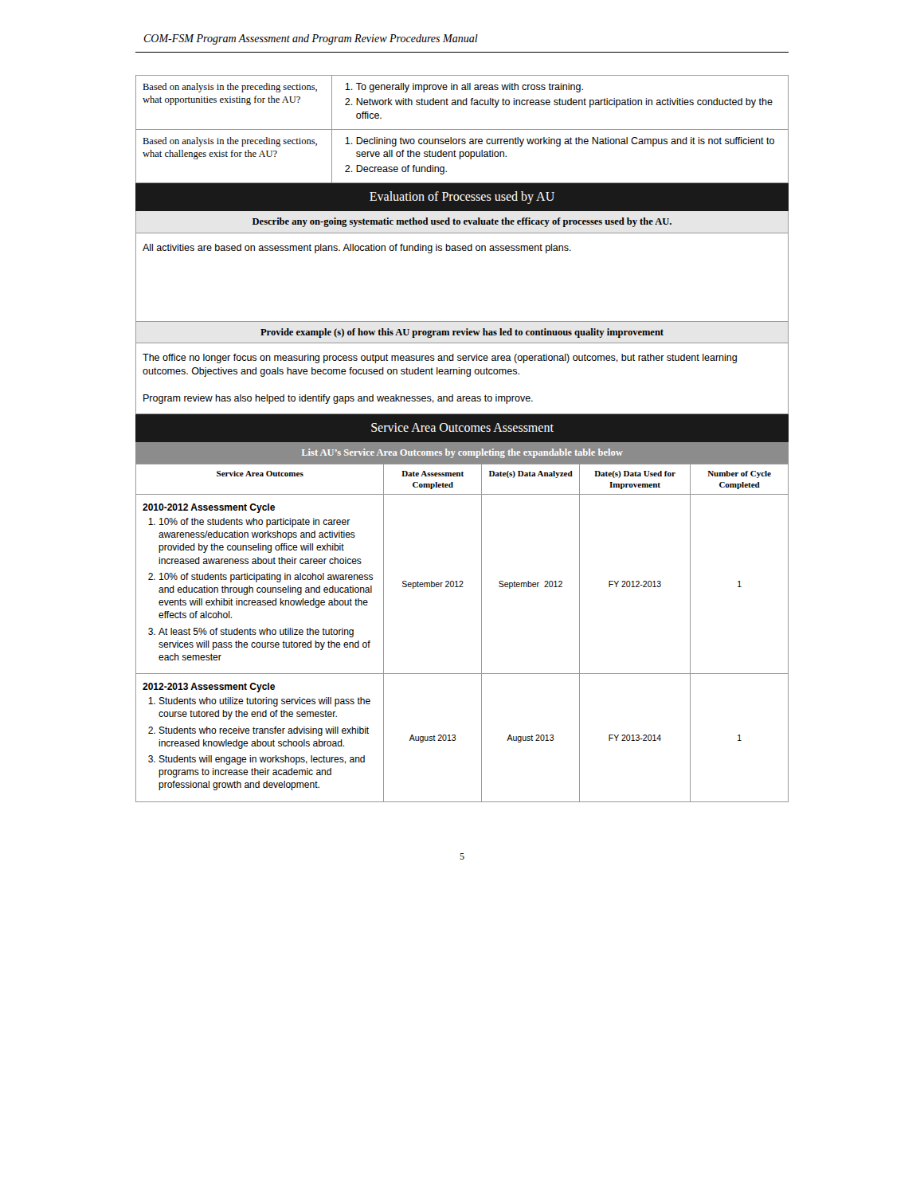COM-FSM Program Assessment and Program Review Procedures Manual
| Based on analysis in the preceding sections, what opportunities existing for the AU? | To generally improve in all areas with cross training. Network with student and faculty to increase student participation in activities conducted by the office. |
| Based on analysis in the preceding sections, what challenges exist for the AU? | Declining two counselors are currently working at the National Campus and it is not sufficient to serve all of the student population. Decrease of funding. |
| Evaluation of Processes used by AU |
| Describe any on-going systematic method used to evaluate the efficacy of processes used by the AU. |
| All activities are based on assessment plans. Allocation of funding is based on assessment plans. |
| Provide example (s) of how this AU program review has led to continuous quality improvement |
| The office no longer focus on measuring process output measures and service area (operational) outcomes, but rather student learning outcomes. Objectives and goals have become focused on student learning outcomes. Program review has also helped to identify gaps and weaknesses, and areas to improve. |
| Service Area Outcomes Assessment |
| List AU’s Service Area Outcomes by completing the expandable table below |
| Service Area Outcomes | Date Assessment Completed | Date(s) Data Analyzed | Date(s) Data Used for Improvement | Number of Cycle Completed |
| 2010-2012 Assessment Cycle 10% of the students who participate in career awareness/education workshops and activities provided by the counseling office will exhibit increased awareness about their career choices 10% of students participating in alcohol awareness and education through counseling and educational events will exhibit increased knowledge about the effects of alcohol. At least 5% of students who utilize the tutoring services will pass the course tutored by the end of each semester | September 2012 | September 2012 | FY 2012-2013 | 1 |
| 2012-2013 Assessment Cycle Students who utilize tutoring services will pass the course tutored by the end of the semester. Students who receive transfer advising will exhibit increased knowledge about schools abroad. Students will engage in workshops, lectures, and programs to increase their academic and professional growth and development. | August 2013 | August 2013 | FY 2013-2014 | 1 |
5